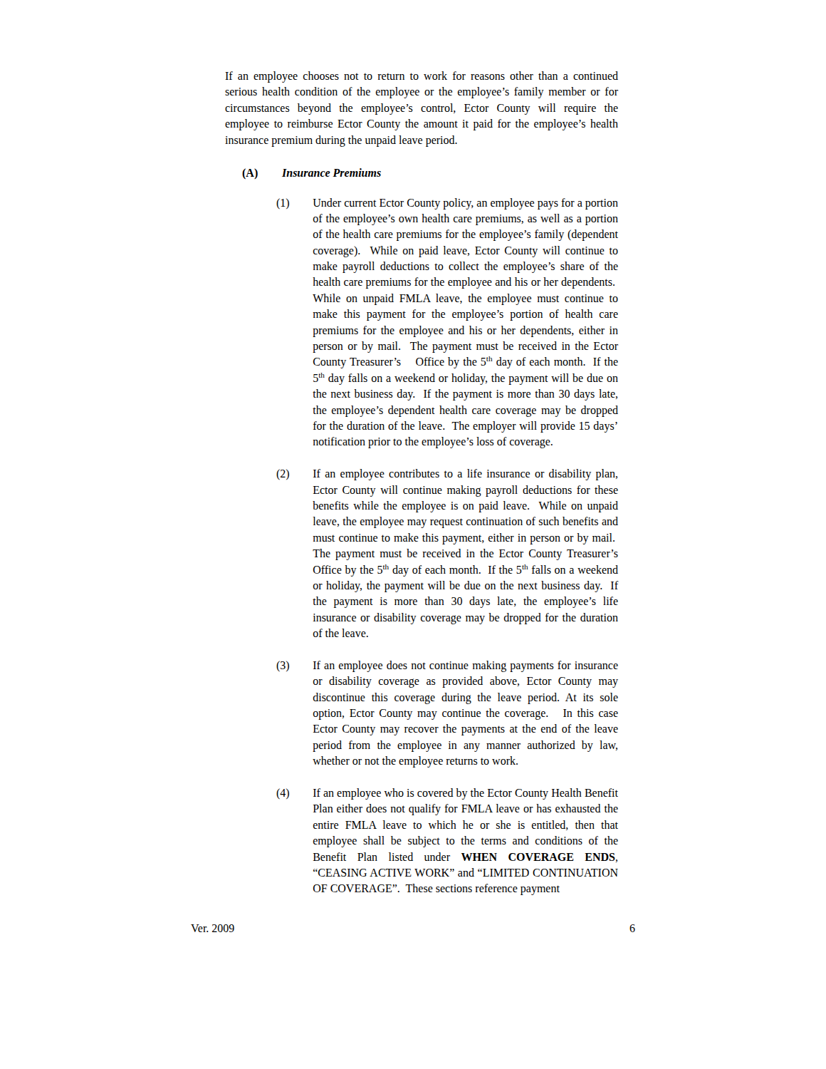If an employee chooses not to return to work for reasons other than a continued serious health condition of the employee or the employee’s family member or for circumstances beyond the employee’s control, Ector County will require the employee to reimburse Ector County the amount it paid for the employee’s health insurance premium during the unpaid leave period.
(A) Insurance Premiums
(1) Under current Ector County policy, an employee pays for a portion of the employee’s own health care premiums, as well as a portion of the health care premiums for the employee’s family (dependent coverage). While on paid leave, Ector County will continue to make payroll deductions to collect the employee’s share of the health care premiums for the employee and his or her dependents. While on unpaid FMLA leave, the employee must continue to make this payment for the employee’s portion of health care premiums for the employee and his or her dependents, either in person or by mail. The payment must be received in the Ector County Treasurer’s Office by the 5th day of each month. If the 5th day falls on a weekend or holiday, the payment will be due on the next business day. If the payment is more than 30 days late, the employee’s dependent health care coverage may be dropped for the duration of the leave. The employer will provide 15 days’ notification prior to the employee’s loss of coverage.
(2) If an employee contributes to a life insurance or disability plan, Ector County will continue making payroll deductions for these benefits while the employee is on paid leave. While on unpaid leave, the employee may request continuation of such benefits and must continue to make this payment, either in person or by mail. The payment must be received in the Ector County Treasurer’s Office by the 5th day of each month. If the 5th falls on a weekend or holiday, the payment will be due on the next business day. If the payment is more than 30 days late, the employee’s life insurance or disability coverage may be dropped for the duration of the leave.
(3) If an employee does not continue making payments for insurance or disability coverage as provided above, Ector County may discontinue this coverage during the leave period. At its sole option, Ector County may continue the coverage. In this case Ector County may recover the payments at the end of the leave period from the employee in any manner authorized by law, whether or not the employee returns to work.
(4) If an employee who is covered by the Ector County Health Benefit Plan either does not qualify for FMLA leave or has exhausted the entire FMLA leave to which he or she is entitled, then that employee shall be subject to the terms and conditions of the Benefit Plan listed under WHEN COVERAGE ENDS, “CEASING ACTIVE WORK” and “LIMITED CONTINUATION OF COVERAGE”. These sections reference payment
Ver. 2009 6